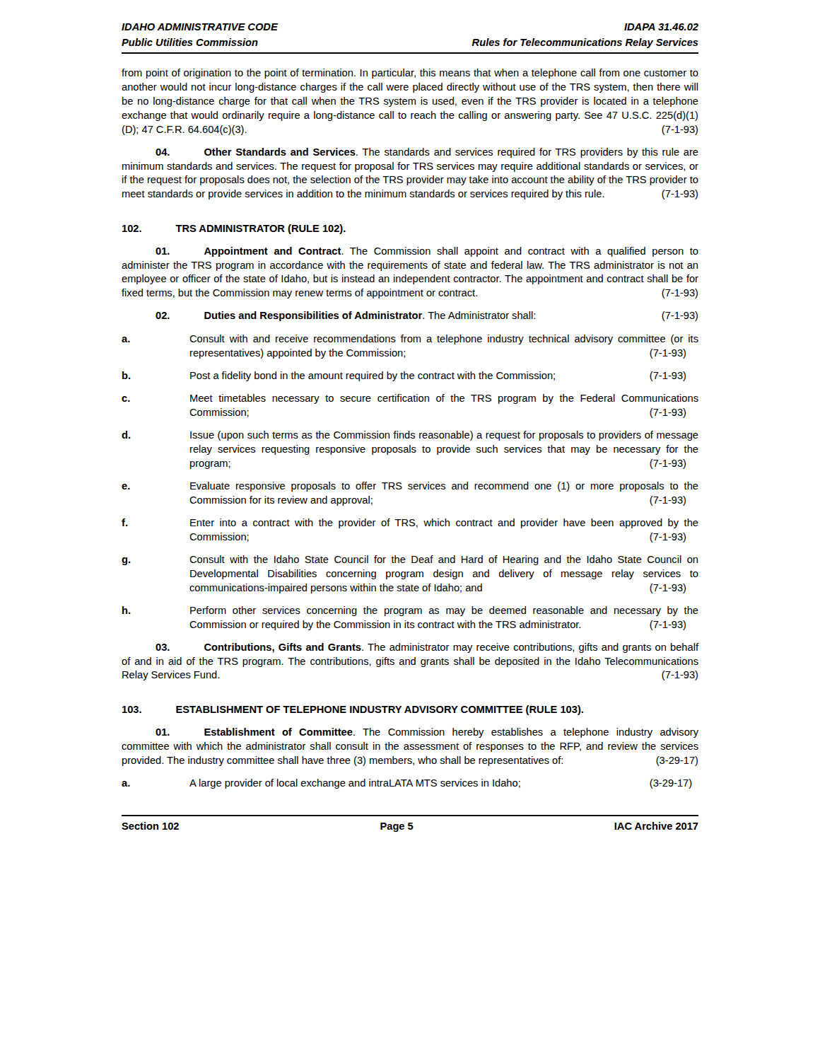IDAHO ADMINISTRATIVE CODE IDAPA 31.46.02
Public Utilities Commission Rules for Telecommunications Relay Services
from point of origination to the point of termination. In particular, this means that when a telephone call from one customer to another would not incur long-distance charges if the call were placed directly without use of the TRS system, then there will be no long-distance charge for that call when the TRS system is used, even if the TRS provider is located in a telephone exchange that would ordinarily require a long-distance call to reach the calling or answering party. See 47 U.S.C. 225(d)(1)(D); 47 C.F.R. 64.604(c)(3).(7-1-93)
04. Other Standards and Services. The standards and services required for TRS providers by this rule are minimum standards and services. The request for proposal for TRS services may require additional standards or services, or if the request for proposals does not, the selection of the TRS provider may take into account the ability of the TRS provider to meet standards or provide services in addition to the minimum standards or services required by this rule.(7-1-93)
102. TRS ADMINISTRATOR (RULE 102).
01. Appointment and Contract. The Commission shall appoint and contract with a qualified person to administer the TRS program in accordance with the requirements of state and federal law. The TRS administrator is not an employee or officer of the state of Idaho, but is instead an independent contractor. The appointment and contract shall be for fixed terms, but the Commission may renew terms of appointment or contract.(7-1-93)
02. Duties and Responsibilities of Administrator. The Administrator shall:(7-1-93)
a. Consult with and receive recommendations from a telephone industry technical advisory committee (or its representatives) appointed by the Commission;(7-1-93)
b. Post a fidelity bond in the amount required by the contract with the Commission;(7-1-93)
c. Meet timetables necessary to secure certification of the TRS program by the Federal Communications Commission;(7-1-93)
d. Issue (upon such terms as the Commission finds reasonable) a request for proposals to providers of message relay services requesting responsive proposals to provide such services that may be necessary for the program;(7-1-93)
e. Evaluate responsive proposals to offer TRS services and recommend one (1) or more proposals to the Commission for its review and approval;(7-1-93)
f. Enter into a contract with the provider of TRS, which contract and provider have been approved by the Commission;(7-1-93)
g. Consult with the Idaho State Council for the Deaf and Hard of Hearing and the Idaho State Council on Developmental Disabilities concerning program design and delivery of message relay services to communications-impaired persons within the state of Idaho; and(7-1-93)
h. Perform other services concerning the program as may be deemed reasonable and necessary by the Commission or required by the Commission in its contract with the TRS administrator.(7-1-93)
03. Contributions, Gifts and Grants. The administrator may receive contributions, gifts and grants on behalf of and in aid of the TRS program. The contributions, gifts and grants shall be deposited in the Idaho Telecommunications Relay Services Fund.(7-1-93)
103. ESTABLISHMENT OF TELEPHONE INDUSTRY ADVISORY COMMITTEE (RULE 103).
01. Establishment of Committee. The Commission hereby establishes a telephone industry advisory committee with which the administrator shall consult in the assessment of responses to the RFP, and review the services provided. The industry committee shall have three (3) members, who shall be representatives of:(3-29-17)
a. A large provider of local exchange and intraLATA MTS services in Idaho;(3-29-17)
Section 102 Page 5 IAC Archive 2017